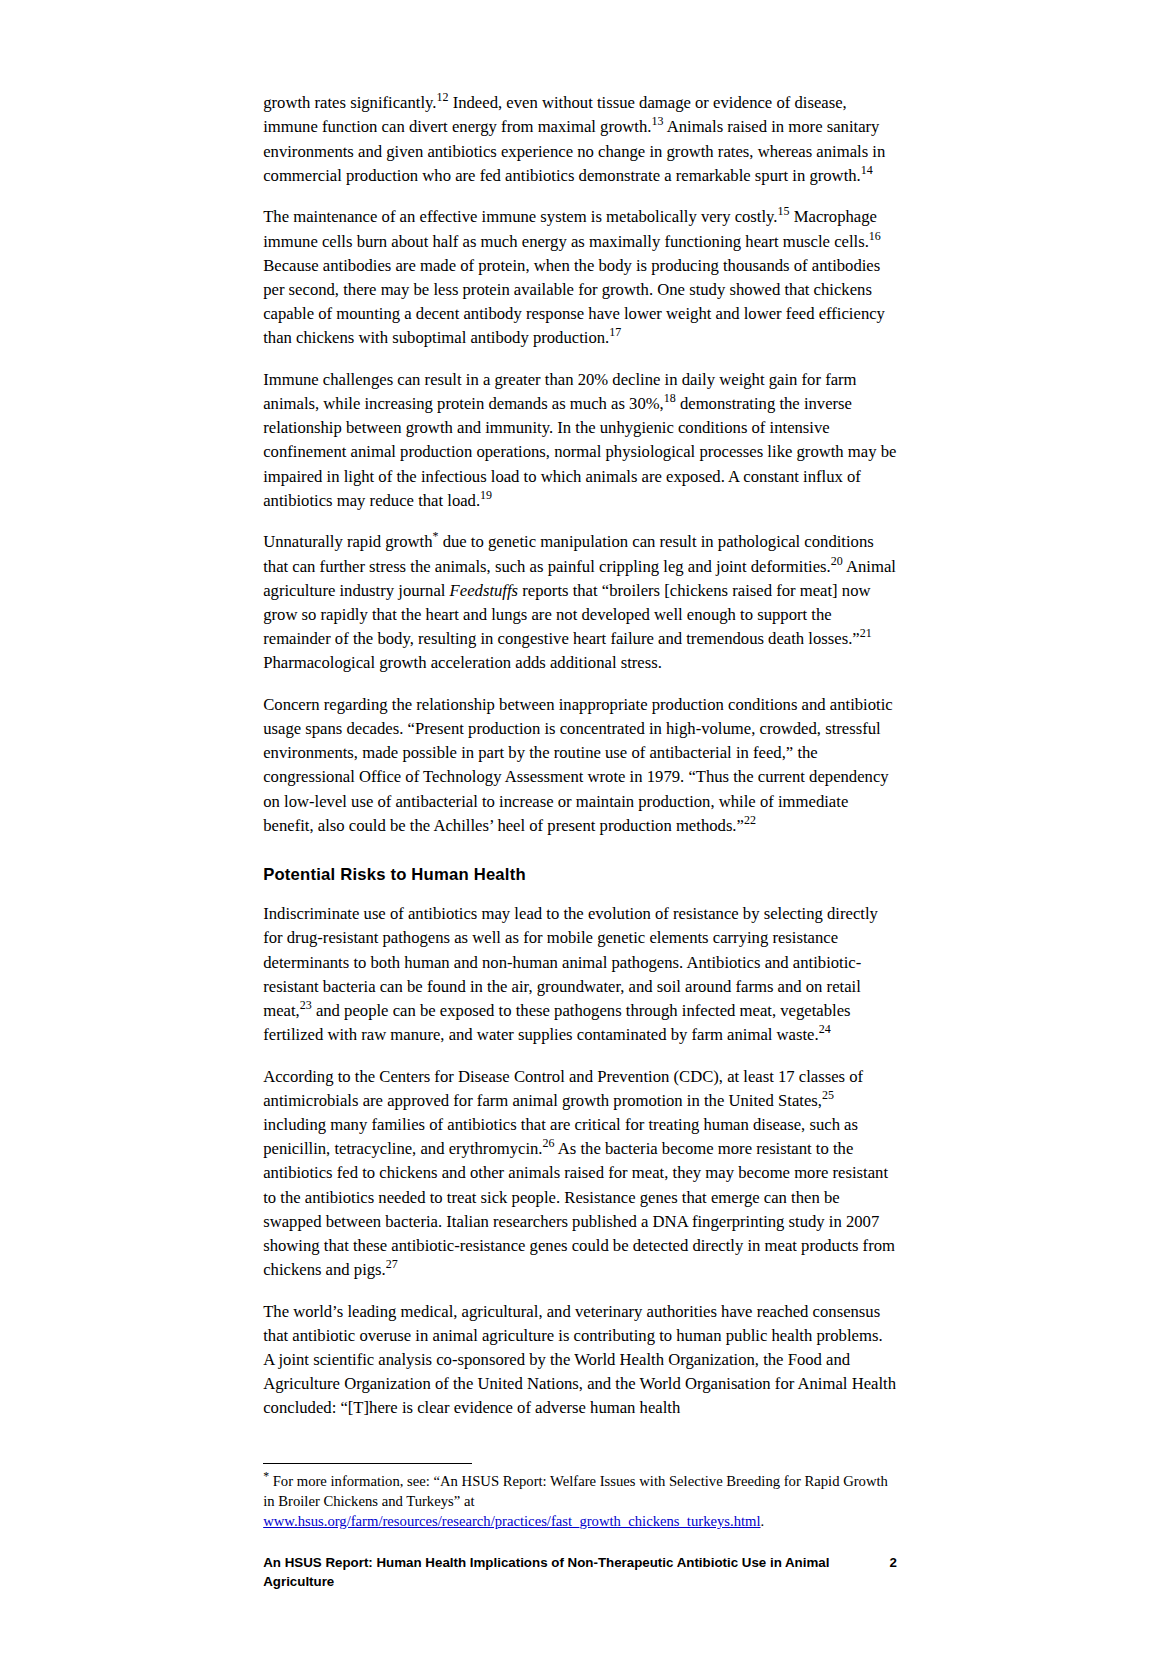growth rates significantly.12 Indeed, even without tissue damage or evidence of disease, immune function can divert energy from maximal growth.13 Animals raised in more sanitary environments and given antibiotics experience no change in growth rates, whereas animals in commercial production who are fed antibiotics demonstrate a remarkable spurt in growth.14
The maintenance of an effective immune system is metabolically very costly.15 Macrophage immune cells burn about half as much energy as maximally functioning heart muscle cells.16 Because antibodies are made of protein, when the body is producing thousands of antibodies per second, there may be less protein available for growth. One study showed that chickens capable of mounting a decent antibody response have lower weight and lower feed efficiency than chickens with suboptimal antibody production.17
Immune challenges can result in a greater than 20% decline in daily weight gain for farm animals, while increasing protein demands as much as 30%,18 demonstrating the inverse relationship between growth and immunity. In the unhygienic conditions of intensive confinement animal production operations, normal physiological processes like growth may be impaired in light of the infectious load to which animals are exposed. A constant influx of antibiotics may reduce that load.19
Unnaturally rapid growth* due to genetic manipulation can result in pathological conditions that can further stress the animals, such as painful crippling leg and joint deformities.20 Animal agriculture industry journal Feedstuffs reports that “broilers [chickens raised for meat] now grow so rapidly that the heart and lungs are not developed well enough to support the remainder of the body, resulting in congestive heart failure and tremendous death losses.”21 Pharmacological growth acceleration adds additional stress.
Concern regarding the relationship between inappropriate production conditions and antibiotic usage spans decades. “Present production is concentrated in high-volume, crowded, stressful environments, made possible in part by the routine use of antibacterial in feed,” the congressional Office of Technology Assessment wrote in 1979. “Thus the current dependency on low-level use of antibacterial to increase or maintain production, while of immediate benefit, also could be the Achilles’ heel of present production methods.”22
Potential Risks to Human Health
Indiscriminate use of antibiotics may lead to the evolution of resistance by selecting directly for drug-resistant pathogens as well as for mobile genetic elements carrying resistance determinants to both human and non-human animal pathogens. Antibiotics and antibiotic-resistant bacteria can be found in the air, groundwater, and soil around farms and on retail meat,23 and people can be exposed to these pathogens through infected meat, vegetables fertilized with raw manure, and water supplies contaminated by farm animal waste.24
According to the Centers for Disease Control and Prevention (CDC), at least 17 classes of antimicrobials are approved for farm animal growth promotion in the United States,25 including many families of antibiotics that are critical for treating human disease, such as penicillin, tetracycline, and erythromycin.26 As the bacteria become more resistant to the antibiotics fed to chickens and other animals raised for meat, they may become more resistant to the antibiotics needed to treat sick people. Resistance genes that emerge can then be swapped between bacteria. Italian researchers published a DNA fingerprinting study in 2007 showing that these antibiotic-resistance genes could be detected directly in meat products from chickens and pigs.27
The world’s leading medical, agricultural, and veterinary authorities have reached consensus that antibiotic overuse in animal agriculture is contributing to human public health problems. A joint scientific analysis co-sponsored by the World Health Organization, the Food and Agriculture Organization of the United Nations, and the World Organisation for Animal Health concluded: “[T]here is clear evidence of adverse human health
* For more information, see: “An HSUS Report: Welfare Issues with Selective Breeding for Rapid Growth in Broiler Chickens and Turkeys” at www.hsus.org/farm/resources/research/practices/fast_growth_chickens_turkeys.html.
An HSUS Report: Human Health Implications of Non-Therapeutic Antibiotic Use in Animal Agriculture 2